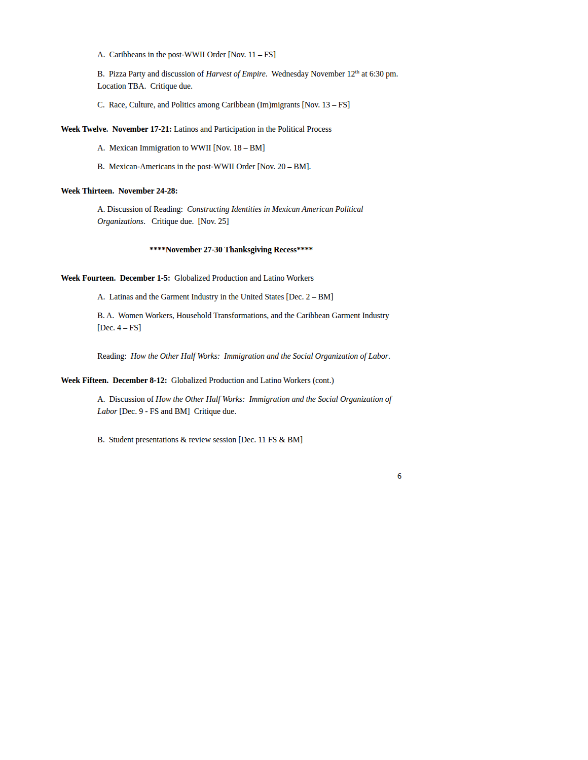A. Caribbeans in the post-WWII Order [Nov. 11 – FS]
B. Pizza Party and discussion of Harvest of Empire. Wednesday November 12th at 6:30 pm. Location TBA. Critique due.
C. Race, Culture, and Politics among Caribbean (Im)migrants [Nov. 13 – FS]
Week Twelve. November 17-21: Latinos and Participation in the Political Process
A. Mexican Immigration to WWII [Nov. 18 – BM]
B. Mexican-Americans in the post-WWII Order [Nov. 20 – BM].
Week Thirteen. November 24-28:
A. Discussion of Reading: Constructing Identities in Mexican American Political Organizations. Critique due. [Nov. 25]
****November 27-30 Thanksgiving Recess****
Week Fourteen. December 1-5: Globalized Production and Latino Workers
A. Latinas and the Garment Industry in the United States [Dec. 2 – BM]
B. A. Women Workers, Household Transformations, and the Caribbean Garment Industry [Dec. 4 – FS]
Reading: How the Other Half Works: Immigration and the Social Organization of Labor.
Week Fifteen. December 8-12: Globalized Production and Latino Workers (cont.)
A. Discussion of How the Other Half Works: Immigration and the Social Organization of Labor [Dec. 9 - FS and BM] Critique due.
B. Student presentations & review session [Dec. 11 FS & BM]
6